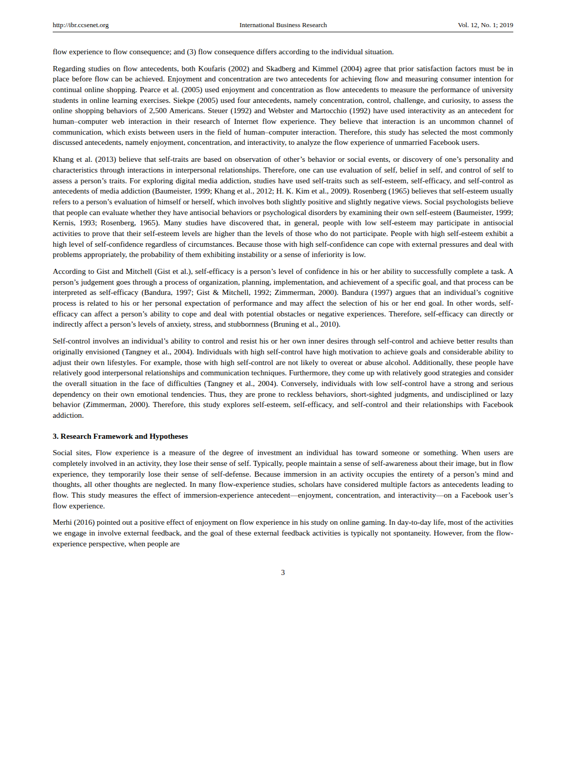http://ibr.ccsenet.org
International Business Research
Vol. 12, No. 1; 2019
flow experience to flow consequence; and (3) flow consequence differs according to the individual situation.
Regarding studies on flow antecedents, both Koufaris (2002) and Skadberg and Kimmel (2004) agree that prior satisfaction factors must be in place before flow can be achieved. Enjoyment and concentration are two antecedents for achieving flow and measuring consumer intention for continual online shopping. Pearce et al. (2005) used enjoyment and concentration as flow antecedents to measure the performance of university students in online learning exercises. Siekpe (2005) used four antecedents, namely concentration, control, challenge, and curiosity, to assess the online shopping behaviors of 2,500 Americans. Steuer (1992) and Webster and Martocchio (1992) have used interactivity as an antecedent for human–computer web interaction in their research of Internet flow experience. They believe that interaction is an uncommon channel of communication, which exists between users in the field of human–computer interaction. Therefore, this study has selected the most commonly discussed antecedents, namely enjoyment, concentration, and interactivity, to analyze the flow experience of unmarried Facebook users.
Khang et al. (2013) believe that self-traits are based on observation of other’s behavior or social events, or discovery of one’s personality and characteristics through interactions in interpersonal relationships. Therefore, one can use evaluation of self, belief in self, and control of self to assess a person’s traits. For exploring digital media addiction, studies have used self-traits such as self-esteem, self-efficacy, and self-control as antecedents of media addiction (Baumeister, 1999; Khang et al., 2012; H. K. Kim et al., 2009). Rosenberg (1965) believes that self-esteem usually refers to a person’s evaluation of himself or herself, which involves both slightly positive and slightly negative views. Social psychologists believe that people can evaluate whether they have antisocial behaviors or psychological disorders by examining their own self-esteem (Baumeister, 1999; Kernis, 1993; Rosenberg, 1965). Many studies have discovered that, in general, people with low self-esteem may participate in antisocial activities to prove that their self-esteem levels are higher than the levels of those who do not participate. People with high self-esteem exhibit a high level of self-confidence regardless of circumstances. Because those with high self-confidence can cope with external pressures and deal with problems appropriately, the probability of them exhibiting instability or a sense of inferiority is low.
According to Gist and Mitchell (Gist et al.), self-efficacy is a person’s level of confidence in his or her ability to successfully complete a task. A person’s judgement goes through a process of organization, planning, implementation, and achievement of a specific goal, and that process can be interpreted as self-efficacy (Bandura, 1997; Gist & Mitchell, 1992; Zimmerman, 2000). Bandura (1997) argues that an individual’s cognitive process is related to his or her personal expectation of performance and may affect the selection of his or her end goal. In other words, self-efficacy can affect a person’s ability to cope and deal with potential obstacles or negative experiences. Therefore, self-efficacy can directly or indirectly affect a person’s levels of anxiety, stress, and stubbornness (Bruning et al., 2010).
Self-control involves an individual’s ability to control and resist his or her own inner desires through self-control and achieve better results than originally envisioned (Tangney et al., 2004). Individuals with high self-control have high motivation to achieve goals and considerable ability to adjust their own lifestyles. For example, those with high self-control are not likely to overeat or abuse alcohol. Additionally, these people have relatively good interpersonal relationships and communication techniques. Furthermore, they come up with relatively good strategies and consider the overall situation in the face of difficulties (Tangney et al., 2004). Conversely, individuals with low self-control have a strong and serious dependency on their own emotional tendencies. Thus, they are prone to reckless behaviors, short-sighted judgments, and undisciplined or lazy behavior (Zimmerman, 2000). Therefore, this study explores self-esteem, self-efficacy, and self-control and their relationships with Facebook addiction.
3. Research Framework and Hypotheses
Social sites, Flow experience is a measure of the degree of investment an individual has toward someone or something. When users are completely involved in an activity, they lose their sense of self. Typically, people maintain a sense of self-awareness about their image, but in flow experience, they temporarily lose their sense of self-defense. Because immersion in an activity occupies the entirety of a person’s mind and thoughts, all other thoughts are neglected. In many flow-experience studies, scholars have considered multiple factors as antecedents leading to flow. This study measures the effect of immersion-experience antecedent—enjoyment, concentration, and interactivity—on a Facebook user’s flow experience.
Merhi (2016) pointed out a positive effect of enjoyment on flow experience in his study on online gaming. In day-to-day life, most of the activities we engage in involve external feedback, and the goal of these external feedback activities is typically not spontaneity. However, from the flow-experience perspective, when people are
3